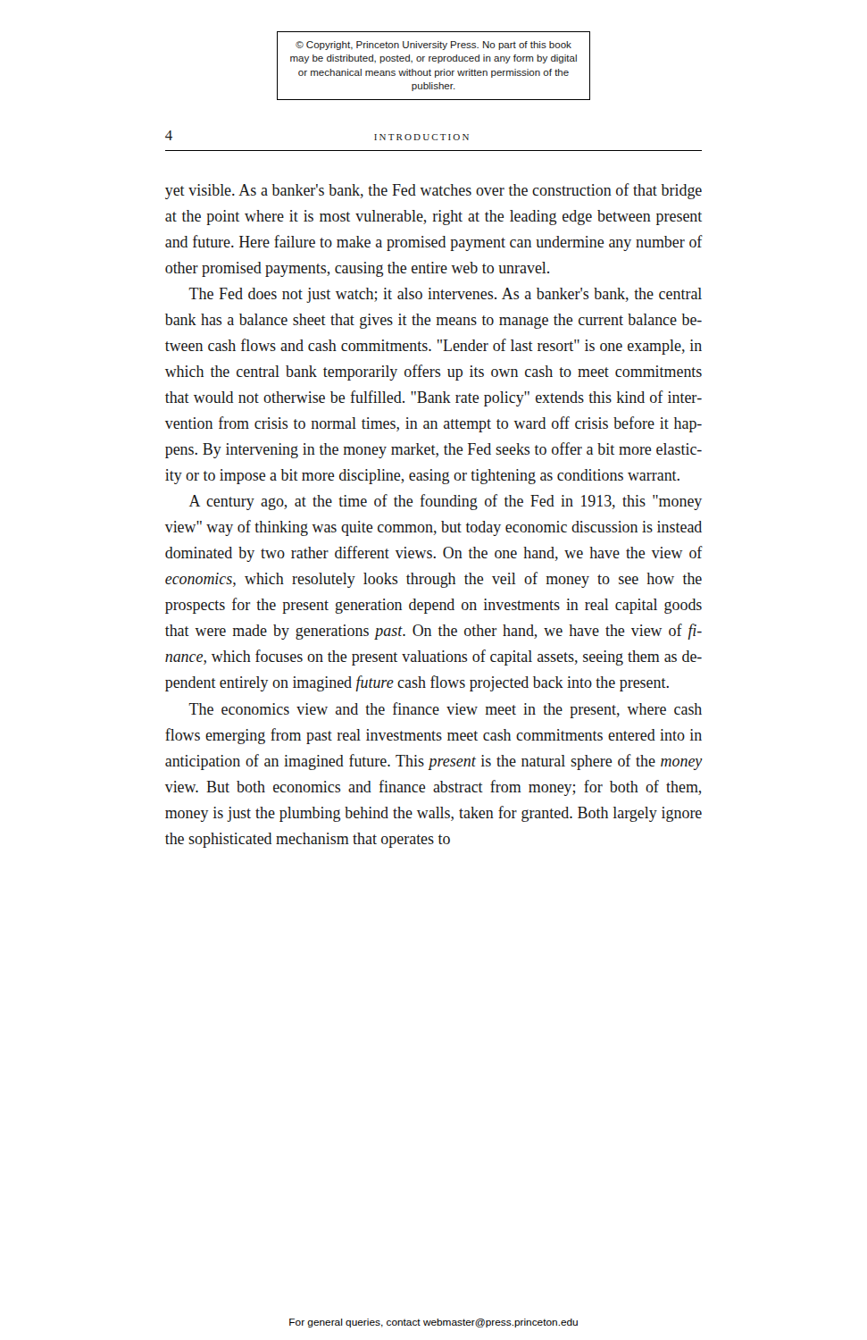© Copyright, Princeton University Press. No part of this book may be distributed, posted, or reproduced in any form by digital or mechanical means without prior written permission of the publisher.
4 Introduction
yet visible. As a banker's bank, the Fed watches over the construction of that bridge at the point where it is most vulnerable, right at the leading edge between present and future. Here failure to make a promised payment can undermine any number of other promised payments, causing the entire web to unravel.
The Fed does not just watch; it also intervenes. As a banker's bank, the central bank has a balance sheet that gives it the means to manage the current balance between cash flows and cash commitments. "Lender of last resort" is one example, in which the central bank temporarily offers up its own cash to meet commitments that would not otherwise be fulfilled. "Bank rate policy" extends this kind of intervention from crisis to normal times, in an attempt to ward off crisis before it happens. By intervening in the money market, the Fed seeks to offer a bit more elasticity or to impose a bit more discipline, easing or tightening as conditions warrant.
A century ago, at the time of the founding of the Fed in 1913, this "money view" way of thinking was quite common, but today economic discussion is instead dominated by two rather different views. On the one hand, we have the view of economics, which resolutely looks through the veil of money to see how the prospects for the present generation depend on investments in real capital goods that were made by generations past. On the other hand, we have the view of finance, which focuses on the present valuations of capital assets, seeing them as dependent entirely on imagined future cash flows projected back into the present.
The economics view and the finance view meet in the present, where cash flows emerging from past real investments meet cash commitments entered into in anticipation of an imagined future. This present is the natural sphere of the money view. But both economics and finance abstract from money; for both of them, money is just the plumbing behind the walls, taken for granted. Both largely ignore the sophisticated mechanism that operates to
For general queries, contact webmaster@press.princeton.edu